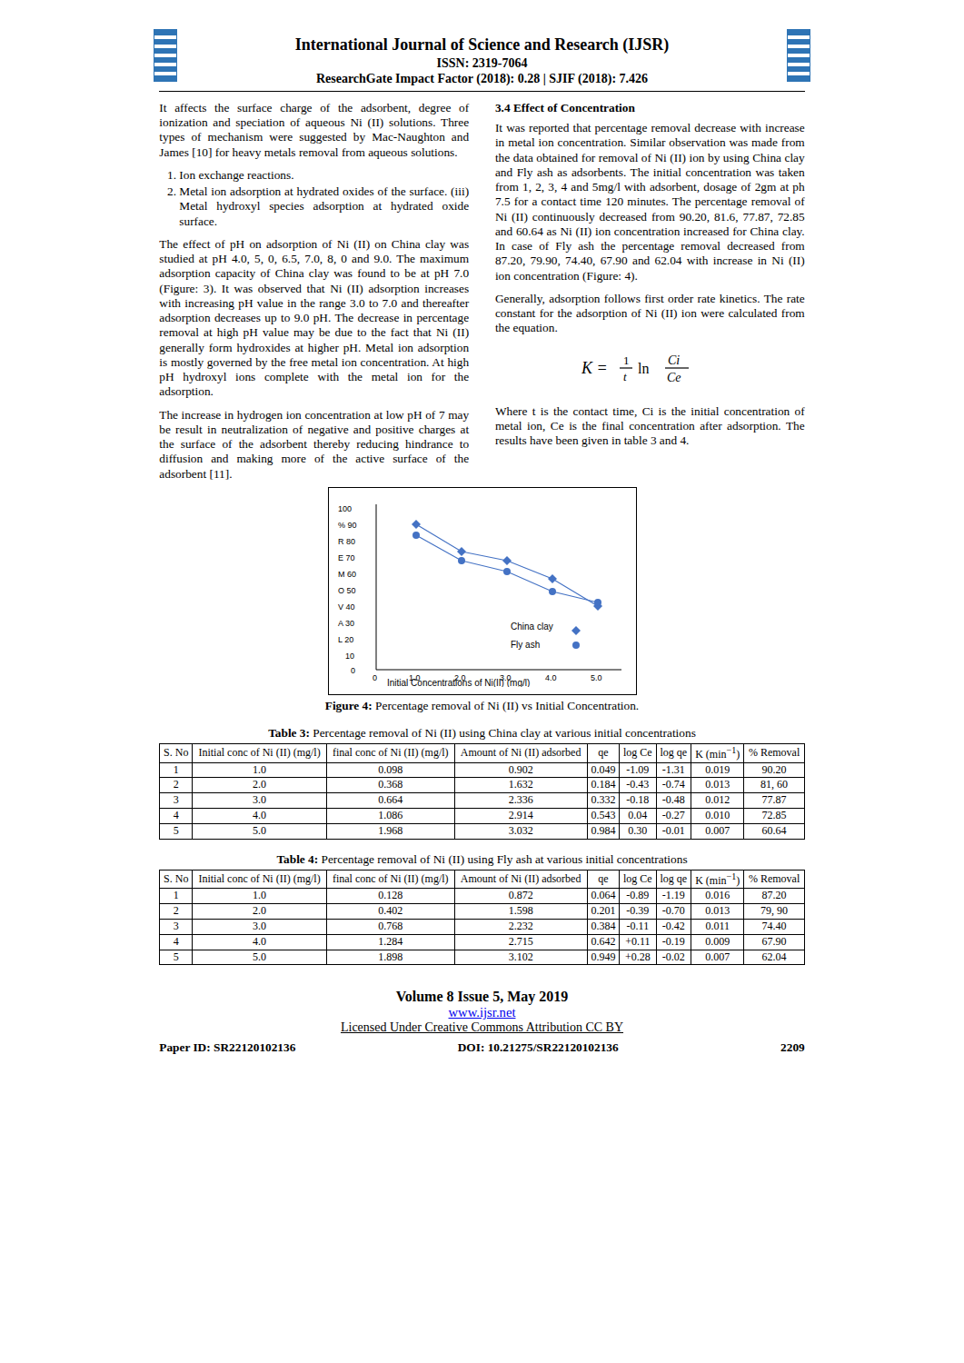International Journal of Science and Research (IJSR)
ISSN: 2319-7064
ResearchGate Impact Factor (2018): 0.28 | SJIF (2018): 7.426
It affects the surface charge of the adsorbent, degree of ionization and speciation of aqueous Ni (II) solutions. Three types of mechanism were suggested by Mac-Naughton and James [10] for heavy metals removal from aqueous solutions.
Ion exchange reactions.
Metal ion adsorption at hydrated oxides of the surface. (iii) Metal hydroxyl species adsorption at hydrated oxide surface.
The effect of pH on adsorption of Ni (II) on China clay was studied at pH 4.0, 5, 0, 6.5, 7.0, 8, 0 and 9.0. The maximum adsorption capacity of China clay was found to be at pH 7.0 (Figure: 3). It was observed that Ni (II) adsorption increases with increasing pH value in the range 3.0 to 7.0 and thereafter adsorption decreases up to 9.0 pH. The decrease in percentage removal at high pH value may be due to the fact that Ni (II) generally form hydroxides at higher pH. Metal ion adsorption is mostly governed by the free metal ion concentration. At high pH hydroxyl ions complete with the metal ion for the adsorption.
The increase in hydrogen ion concentration at low pH of 7 may be result in neutralization of negative and positive charges at the surface of the adsorbent thereby reducing hindrance to diffusion and making more of the active surface of the adsorbent [11].
3.4 Effect of Concentration
It was reported that percentage removal decrease with increase in metal ion concentration. Similar observation was made from the data obtained for removal of Ni (II) ion by using China clay and Fly ash as adsorbents. The initial concentration was taken from 1, 2, 3, 4 and 5mg/l with adsorbent, dosage of 2gm at ph 7.5 for a contact time 120 minutes. The percentage removal of Ni (II) continuously decreased from 90.20, 81.6, 77.87, 72.85 and 60.64 as Ni (II) ion concentration increased for China clay. In case of Fly ash the percentage removal decreased from 87.20, 79.90, 74.40, 67.90 and 62.04 with increase in Ni (II) ion concentration (Figure: 4).
Generally, adsorption follows first order rate kinetics. The rate constant for the adsorption of Ni (II) ion were calculated from the equation.
K = 1 t ln Ci Ce
Where t is the contact time, Ci is the initial concentration of metal ion, Ce is the final concentration after adsorption. The results have been given in table 3 and 4.
100 % 90 R 80 E 70 M 60 O 50 V 40 A 30 L 20 10 0 0 1.0 2.0 3.0 4.0 5.0 China clay Fly ash Initial Concentrations of Ni(II) (mg/l)
Figure 4: Percentage removal of Ni (II) vs Initial Concentration.
Table 3: Percentage removal of Ni (II) using China clay at various initial concentrations
| S. No | Initial conc of Ni (II) (mg/l) | final conc of Ni (II) (mg/l) | Amount of Ni (II) adsorbed | qe | log Ce | log qe | K (min −1 ) | % Removal |
| --- | --- | --- | --- | --- | --- | --- | --- | --- |
| 1 | 1.0 | 0.098 | 0.902 | 0.049 | -1.09 | -1.31 | 0.019 | 90.20 |
| 2 | 2.0 | 0.368 | 1.632 | 0.184 | -0.43 | -0.74 | 0.013 | 81, 60 |
| 3 | 3.0 | 0.664 | 2.336 | 0.332 | -0.18 | -0.48 | 0.012 | 77.87 |
| 4 | 4.0 | 1.086 | 2.914 | 0.543 | 0.04 | -0.27 | 0.010 | 72.85 |
| 5 | 5.0 | 1.968 | 3.032 | 0.984 | 0.30 | -0.01 | 0.007 | 60.64 |
Table 4: Percentage removal of Ni (II) using Fly ash at various initial concentrations
| S. No | Initial conc of Ni (II) (mg/l) | final conc of Ni (II) (mg/l) | Amount of Ni (II) adsorbed | qe | log Ce | log qe | K (min −1 ) | % Removal |
| --- | --- | --- | --- | --- | --- | --- | --- | --- |
| 1 | 1.0 | 0.128 | 0.872 | 0.064 | -0.89 | -1.19 | 0.016 | 87.20 |
| 2 | 2.0 | 0.402 | 1.598 | 0.201 | -0.39 | -0.70 | 0.013 | 79, 90 |
| 3 | 3.0 | 0.768 | 2.232 | 0.384 | -0.11 | -0.42 | 0.011 | 74.40 |
| 4 | 4.0 | 1.284 | 2.715 | 0.642 | +0.11 | -0.19 | 0.009 | 67.90 |
| 5 | 5.0 | 1.898 | 3.102 | 0.949 | +0.28 | -0.02 | 0.007 | 62.04 |
Volume 8 Issue 5, May 2019
www.ijsr.net
Licensed Under Creative Commons Attribution CC BY
Paper ID: SR22120102136
DOI: 10.21275/SR22120102136
2209